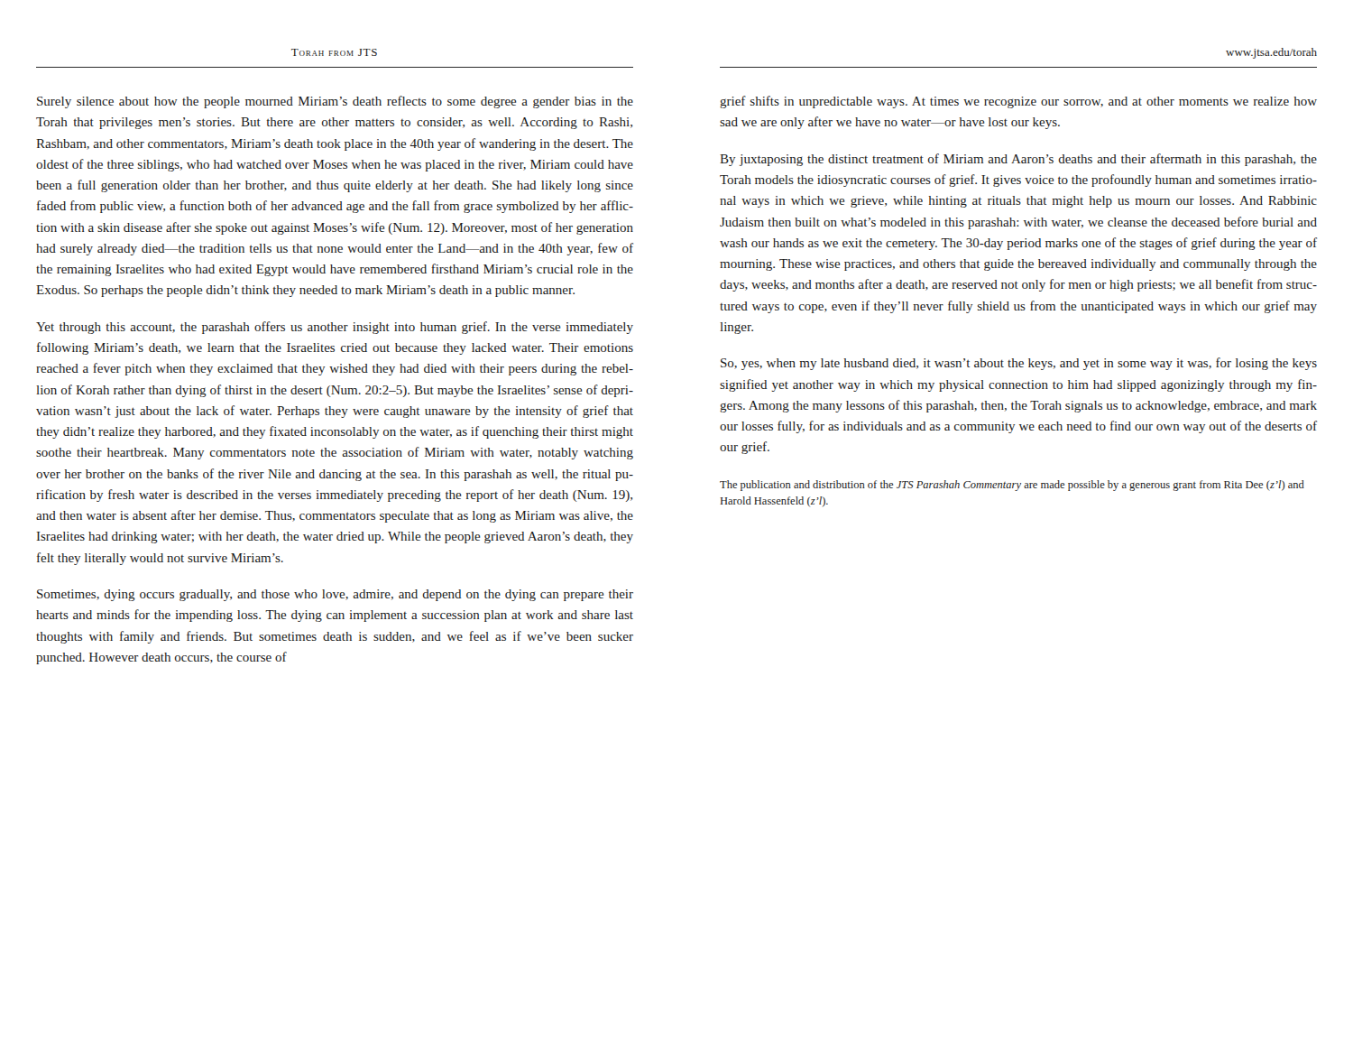Torah from JTS
www.jtsa.edu/torah
Surely silence about how the people mourned Miriam’s death reflects to some degree a gender bias in the Torah that privileges men’s stories. But there are other matters to consider, as well. According to Rashi, Rashbam, and other commentators, Miriam’s death took place in the 40th year of wandering in the desert. The oldest of the three siblings, who had watched over Moses when he was placed in the river, Miriam could have been a full generation older than her brother, and thus quite elderly at her death. She had likely long since faded from public view, a function both of her advanced age and the fall from grace symbolized by her affliction with a skin disease after she spoke out against Moses’s wife (Num. 12). Moreover, most of her generation had surely already died—the tradition tells us that none would enter the Land—and in the 40th year, few of the remaining Israelites who had exited Egypt would have remembered firsthand Miriam’s crucial role in the Exodus. So perhaps the people didn’t think they needed to mark Miriam’s death in a public manner.
Yet through this account, the parashah offers us another insight into human grief. In the verse immediately following Miriam’s death, we learn that the Israelites cried out because they lacked water. Their emotions reached a fever pitch when they exclaimed that they wished they had died with their peers during the rebellion of Korah rather than dying of thirst in the desert (Num. 20:2–5). But maybe the Israelites’ sense of deprivation wasn’t just about the lack of water. Perhaps they were caught unaware by the intensity of grief that they didn’t realize they harbored, and they fixated inconsolably on the water, as if quenching their thirst might soothe their heartbreak. Many commentators note the association of Miriam with water, notably watching over her brother on the banks of the river Nile and dancing at the sea. In this parashah as well, the ritual purification by fresh water is described in the verses immediately preceding the report of her death (Num. 19), and then water is absent after her demise. Thus, commentators speculate that as long as Miriam was alive, the Israelites had drinking water; with her death, the water dried up. While the people grieved Aaron’s death, they felt they literally would not survive Miriam’s.
Sometimes, dying occurs gradually, and those who love, admire, and depend on the dying can prepare their hearts and minds for the impending loss. The dying can implement a succession plan at work and share last thoughts with family and friends. But sometimes death is sudden, and we feel as if we’ve been sucker punched. However death occurs, the course of
grief shifts in unpredictable ways. At times we recognize our sorrow, and at other moments we realize how sad we are only after we have no water—or have lost our keys.
By juxtaposing the distinct treatment of Miriam and Aaron’s deaths and their aftermath in this parashah, the Torah models the idiosyncratic courses of grief. It gives voice to the profoundly human and sometimes irrational ways in which we grieve, while hinting at rituals that might help us mourn our losses. And Rabbinic Judaism then built on what’s modeled in this parashah: with water, we cleanse the deceased before burial and wash our hands as we exit the cemetery. The 30-day period marks one of the stages of grief during the year of mourning. These wise practices, and others that guide the bereaved individually and communally through the days, weeks, and months after a death, are reserved not only for men or high priests; we all benefit from structured ways to cope, even if they’ll never fully shield us from the unanticipated ways in which our grief may linger.
So, yes, when my late husband died, it wasn’t about the keys, and yet in some way it was, for losing the keys signified yet another way in which my physical connection to him had slipped agonizingly through my fingers. Among the many lessons of this parashah, then, the Torah signals us to acknowledge, embrace, and mark our losses fully, for as individuals and as a community we each need to find our own way out of the deserts of our grief.
The publication and distribution of the JTS Parashah Commentary are made possible by a generous grant from Rita Dee (z’l) and Harold Hassenfeld (z’l).